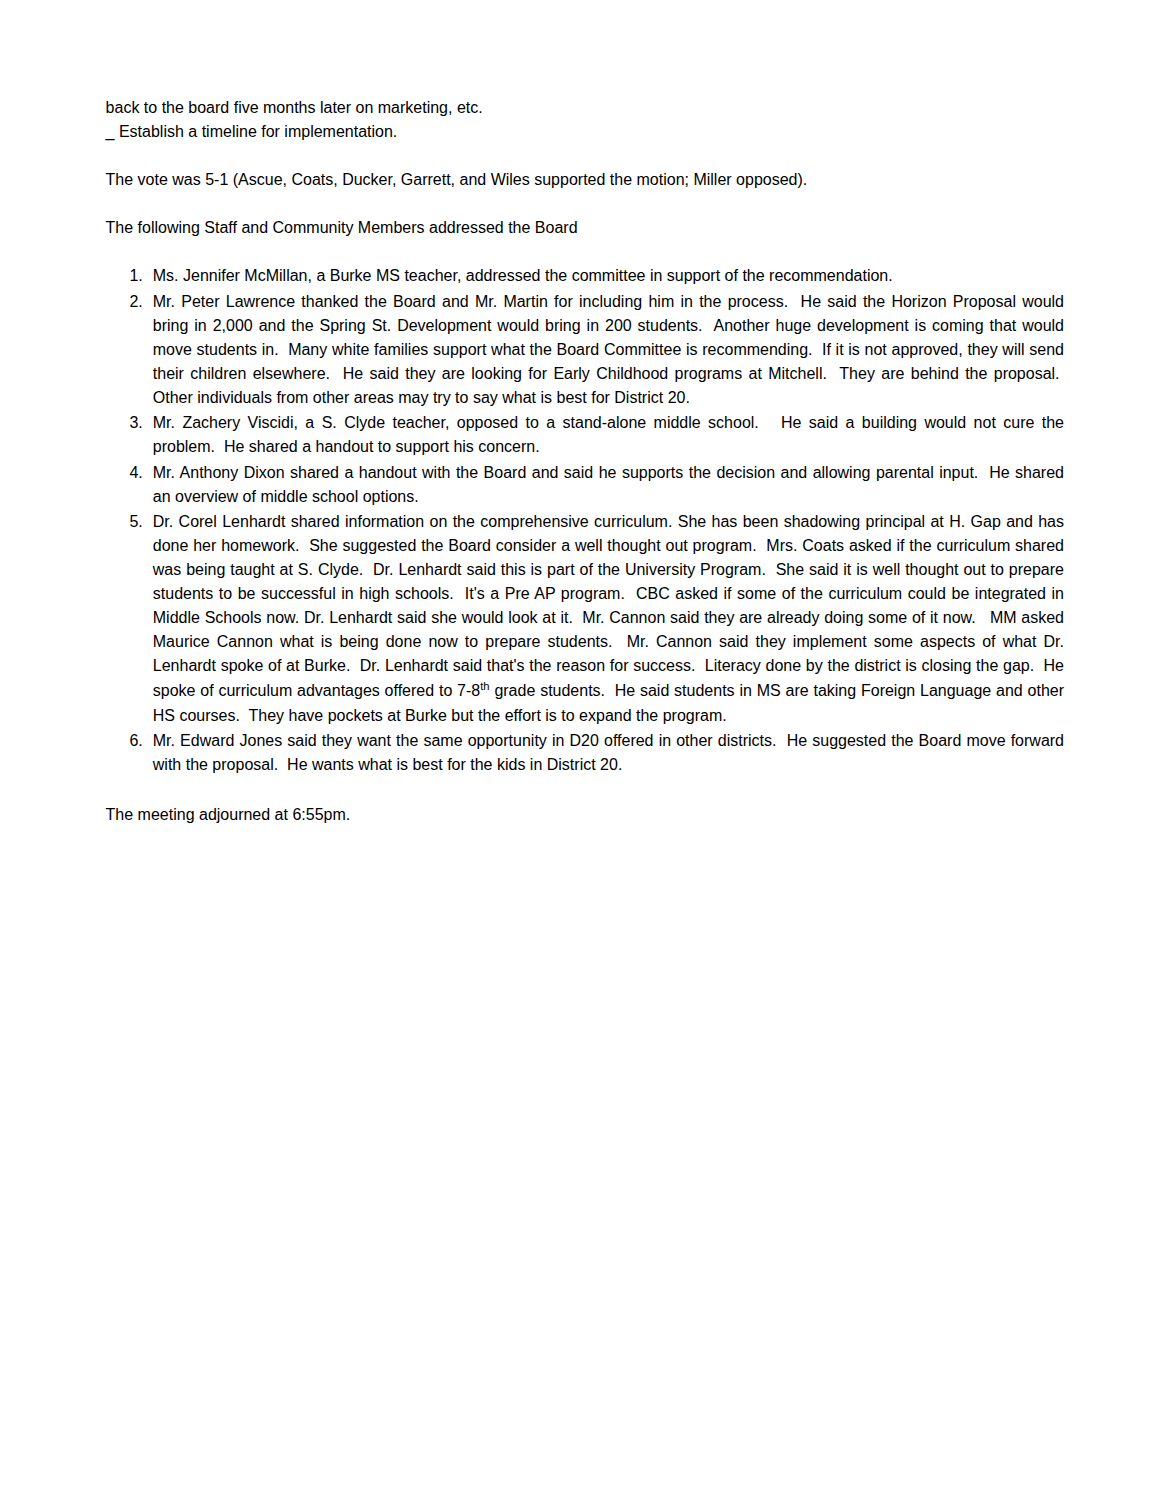back to the board five months later on marketing, etc.
_ Establish a timeline for implementation.
The vote was 5-1 (Ascue, Coats, Ducker, Garrett, and Wiles supported the motion; Miller opposed).
The following Staff and Community Members addressed the Board
Ms. Jennifer McMillan, a Burke MS teacher, addressed the committee in support of the recommendation.
Mr. Peter Lawrence thanked the Board and Mr. Martin for including him in the process. He said the Horizon Proposal would bring in 2,000 and the Spring St. Development would bring in 200 students. Another huge development is coming that would move students in. Many white families support what the Board Committee is recommending. If it is not approved, they will send their children elsewhere. He said they are looking for Early Childhood programs at Mitchell. They are behind the proposal. Other individuals from other areas may try to say what is best for District 20.
Mr. Zachery Viscidi, a S. Clyde teacher, opposed to a stand-alone middle school. He said a building would not cure the problem. He shared a handout to support his concern.
Mr. Anthony Dixon shared a handout with the Board and said he supports the decision and allowing parental input. He shared an overview of middle school options.
Dr. Corel Lenhardt shared information on the comprehensive curriculum. She has been shadowing principal at H. Gap and has done her homework. She suggested the Board consider a well thought out program. Mrs. Coats asked if the curriculum shared was being taught at S. Clyde. Dr. Lenhardt said this is part of the University Program. She said it is well thought out to prepare students to be successful in high schools. It's a Pre AP program. CBC asked if some of the curriculum could be integrated in Middle Schools now. Dr. Lenhardt said she would look at it. Mr. Cannon said they are already doing some of it now. MM asked Maurice Cannon what is being done now to prepare students. Mr. Cannon said they implement some aspects of what Dr. Lenhardt spoke of at Burke. Dr. Lenhardt said that's the reason for success. Literacy done by the district is closing the gap. He spoke of curriculum advantages offered to 7-8th grade students. He said students in MS are taking Foreign Language and other HS courses. They have pockets at Burke but the effort is to expand the program.
Mr. Edward Jones said they want the same opportunity in D20 offered in other districts. He suggested the Board move forward with the proposal. He wants what is best for the kids in District 20.
The meeting adjourned at 6:55pm.